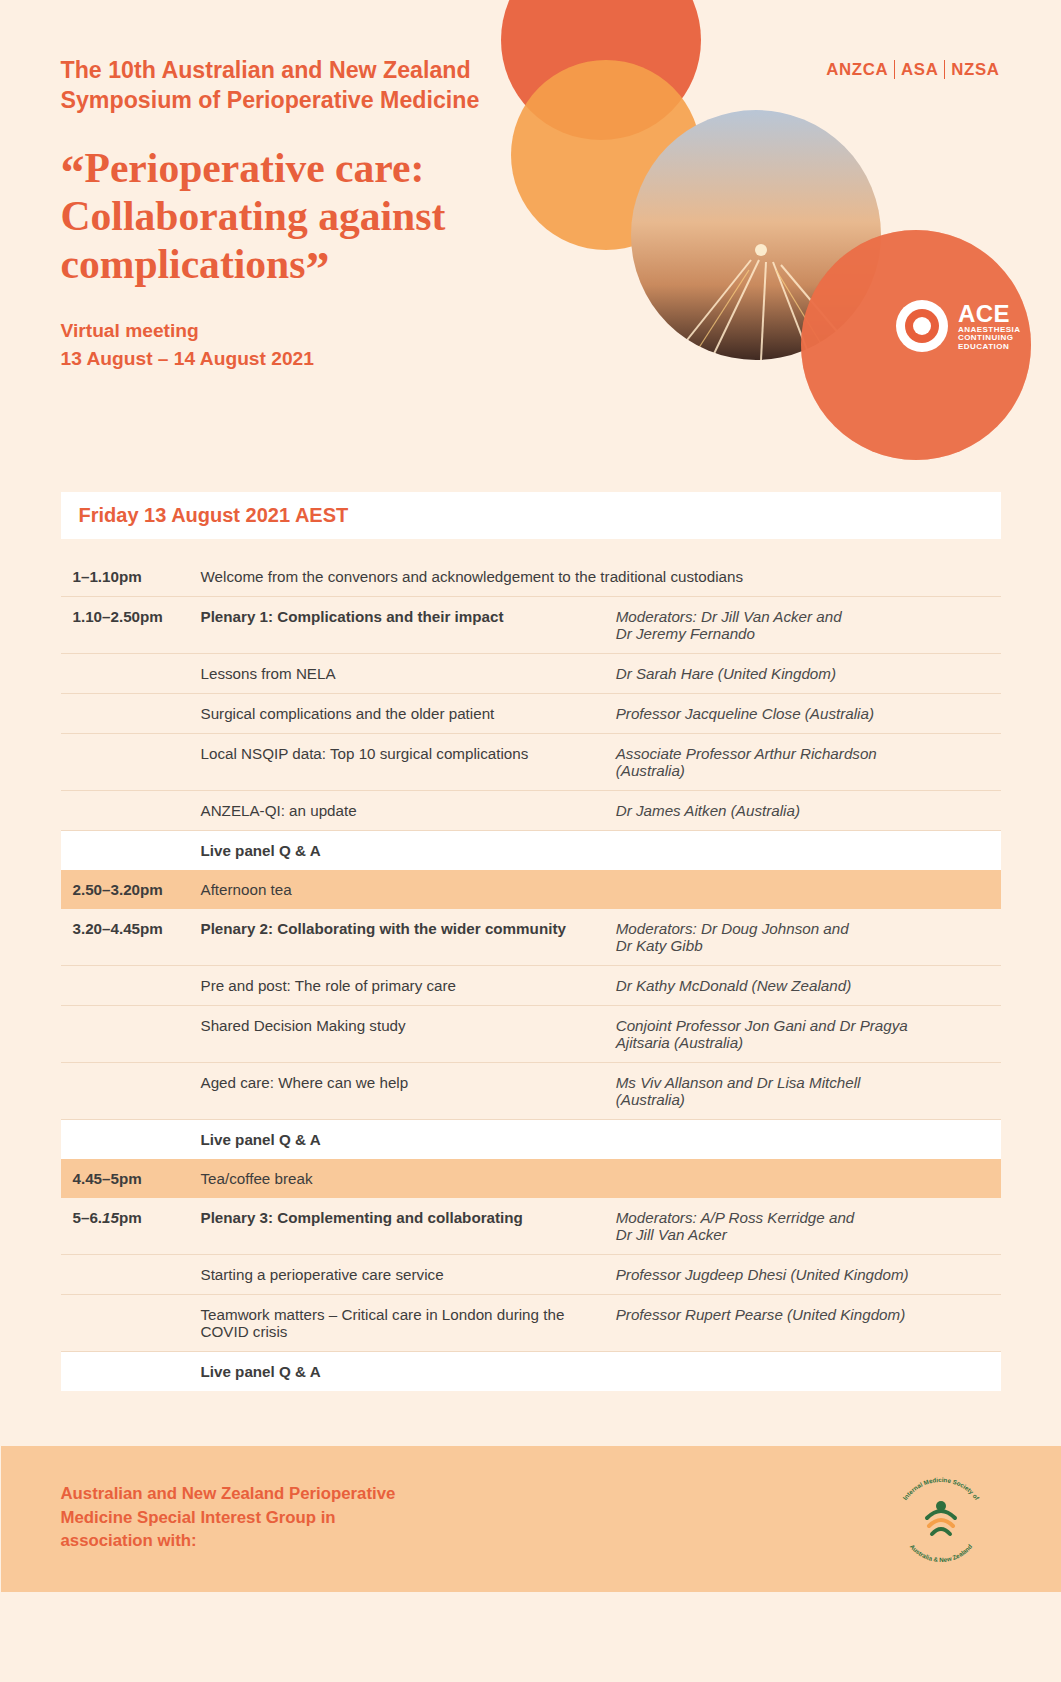ANZCA ASA NZSA
ACE
ANAESTHESIA
CONTINUING
EDUCATION
The 10th Australian and New Zealand
Symposium of Perioperative Medicine
“Perioperative care:
Collaborating against
complications”
Virtual meeting
13 August – 14 August 2021
Friday 13 August 2021 AEST
| 1–1.10pm | Welcome from the convenors and acknowledgement to the traditional custodians |
| 1.10–2.50pm | Plenary 1: Complications and their impact | Moderators: Dr Jill Van Acker and Dr Jeremy Fernando |
| | Lessons from NELA | Dr Sarah Hare (United Kingdom) |
| | Surgical complications and the older patient | Professor Jacqueline Close (Australia) |
| | Local NSQIP data: Top 10 surgical complications | Associate Professor Arthur Richardson (Australia) |
| | ANZELA-QI: an update | Dr James Aitken (Australia) |
| | Live panel Q & A |
| 2.50–3.20pm | Afternoon tea |
| 3.20–4.45pm | Plenary 2: Collaborating with the wider community | Moderators: Dr Doug Johnson and Dr Katy Gibb |
| | Pre and post: The role of primary care | Dr Kathy McDonald (New Zealand) |
| | Shared Decision Making study | Conjoint Professor Jon Gani and Dr Pragya Ajitsaria (Australia) |
| | Aged care: Where can we help | Ms Viv Allanson and Dr Lisa Mitchell (Australia) |
| | Live panel Q & A |
| 4.45–5pm | Tea/coffee break |
| 5–6. 15 pm | Plenary 3: Complementing and collaborating | Moderators: A/P Ross Kerridge and Dr Jill Van Acker |
| | Starting a perioperative care service | Professor Jugdeep Dhesi (United Kingdom) |
| | Teamwork matters – Critical care in London during the COVID crisis | Professor Rupert Pearse (United Kingdom) |
| | Live panel Q & A |
Australian and New Zealand Perioperative
Medicine Special Interest Group in
association with:
Internal Medicine Society of Australia & New Zealand